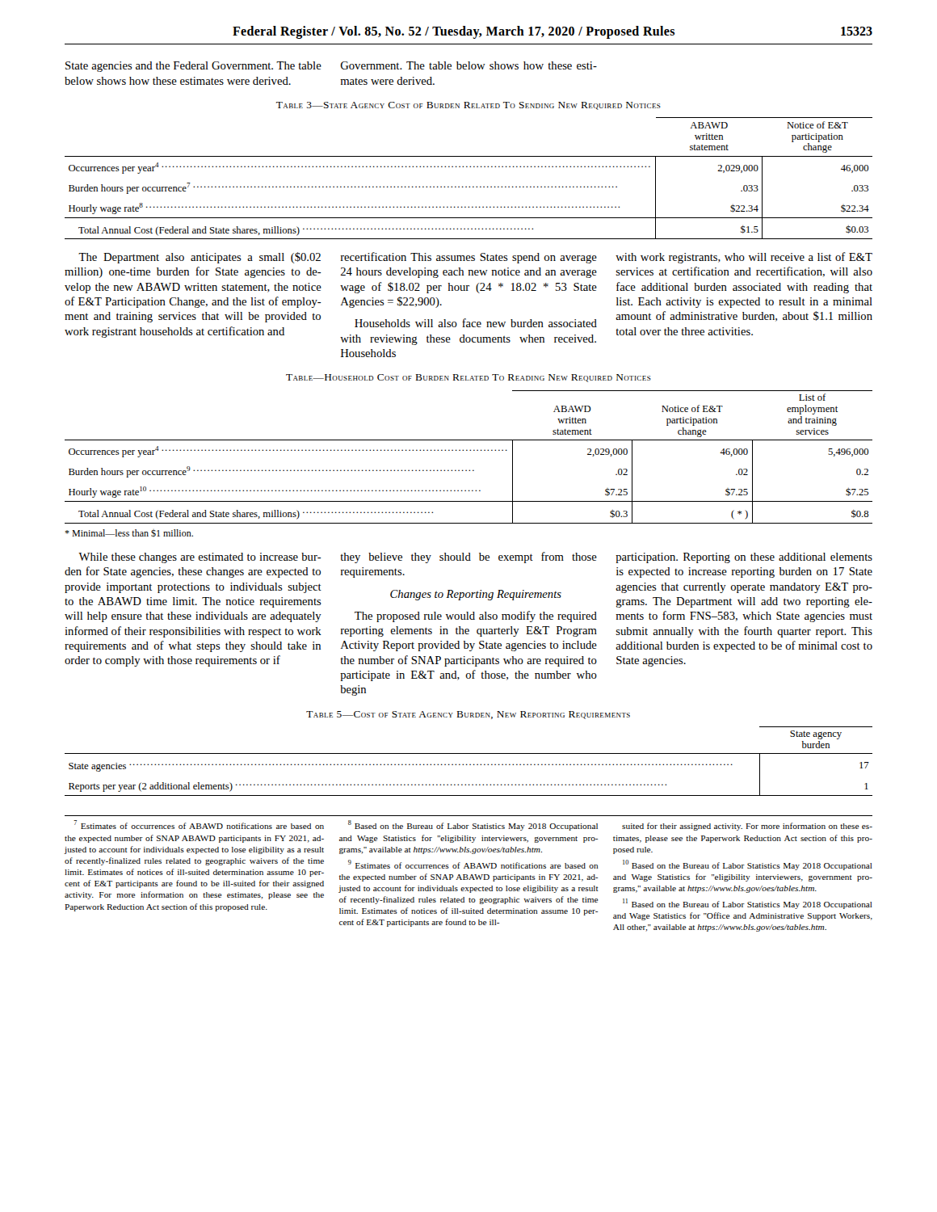Federal Register / Vol. 85, No. 52 / Tuesday, March 17, 2020 / Proposed Rules
15323
State agencies and the Federal Government. The table below shows how these estimates were derived.
Government. The table below shows how these estimates were derived.
Table 3—State Agency Cost of Burden Related To Sending New Required Notices
| | ABAWD written statement | Notice of E&T participation change |
| --- | --- | --- |
| Occurrences per year 4 ......................................................................................................................................... | 2,029,000 | 46,000 |
| Burden hours per occurrence 7 ....................................................................................................................... | .033 | .033 |
| Hourly wage rate 8 ..................................................................................................................................... | $22.34 | $22.34 |
| Total Annual Cost (Federal and State shares, millions) ................................................................. | $1.5 | $0.03 |
The Department also anticipates a small ($0.02 million) one-time burden for State agencies to develop the new ABAWD written statement, the notice of E&T Participation Change, and the list of employment and training services that will be provided to work registrant households at certification and
recertification This assumes States spend on average 24 hours developing each new notice and an average wage of $18.02 per hour (24 * 18.02 * 53 State Agencies = $22,900).
Households will also face new burden associated with reviewing these documents when received. Households
with work registrants, who will receive a list of E&T services at certification and recertification, will also face additional burden associated with reading that list. Each activity is expected to result in a minimal amount of administrative burden, about $1.1 million total over the three activities.
Table—Household Cost of Burden Related To Reading New Required Notices
| | ABAWD written statement | Notice of E&T participation change | List of employment and training services |
| --- | --- | --- | --- |
| Occurrences per year 4 ................................................................................................. | 2,029,000 | 46,000 | 5,496,000 |
| Burden hours per occurrence 9 ............................................................................... | .02 | .02 | 0.2 |
| Hourly wage rate 10 ............................................................................................. | $7.25 | $7.25 | $7.25 |
| Total Annual Cost (Federal and State shares, millions) ..................................... | $0.3 | ( * ) | $0.8 |
* Minimal—less than $1 million.
While these changes are estimated to increase burden for State agencies, these changes are expected to provide important protections to individuals subject to the ABAWD time limit. The notice requirements will help ensure that these individuals are adequately informed of their responsibilities with respect to work requirements and of what steps they should take in order to comply with those requirements or if
they believe they should be exempt from those requirements.
Changes to Reporting Requirements
The proposed rule would also modify the required reporting elements in the quarterly E&T Program Activity Report provided by State agencies to include the number of SNAP participants who are required to participate in E&T and, of those, the number who begin
participation. Reporting on these additional elements is expected to increase reporting burden on 17 State agencies that currently operate mandatory E&T programs. The Department will add two reporting elements to form FNS–583, which State agencies must submit annually with the fourth quarter report. This additional burden is expected to be of minimal cost to State agencies.
Table 5—Cost of State Agency Burden, New Reporting Requirements
| | State agency burden |
| --- | --- |
| State agencies ......................................................................................................................................................................... | 17 |
| Reports per year (2 additional elements) ......................................................................................................................... | 1 |
7 Estimates of occurrences of ABAWD notifications are based on the expected number of SNAP ABAWD participants in FY 2021, adjusted to account for individuals expected to lose eligibility as a result of recently-finalized rules related to geographic waivers of the time limit. Estimates of notices of ill-suited determination assume 10 percent of E&T participants are found to be ill-suited for their assigned activity. For more information on these estimates, please see the Paperwork Reduction Act section of this proposed rule.
8 Based on the Bureau of Labor Statistics May 2018 Occupational and Wage Statistics for ''eligibility interviewers, government programs,'' available at https://www.bls.gov/oes/tables.htm.
9 Estimates of occurrences of ABAWD notifications are based on the expected number of SNAP ABAWD participants in FY 2021, adjusted to account for individuals expected to lose eligibility as a result of recently-finalized rules related to geographic waivers of the time limit. Estimates of notices of ill-suited determination assume 10 percent of E&T participants are found to be ill-
suited for their assigned activity. For more information on these estimates, please see the Paperwork Reduction Act section of this proposed rule.
10 Based on the Bureau of Labor Statistics May 2018 Occupational and Wage Statistics for ''eligibility interviewers, government programs,'' available at https://www.bls.gov/oes/tables.htm.
11 Based on the Bureau of Labor Statistics May 2018 Occupational and Wage Statistics for ''Office and Administrative Support Workers, All other,'' available at https://www.bls.gov/oes/tables.htm.